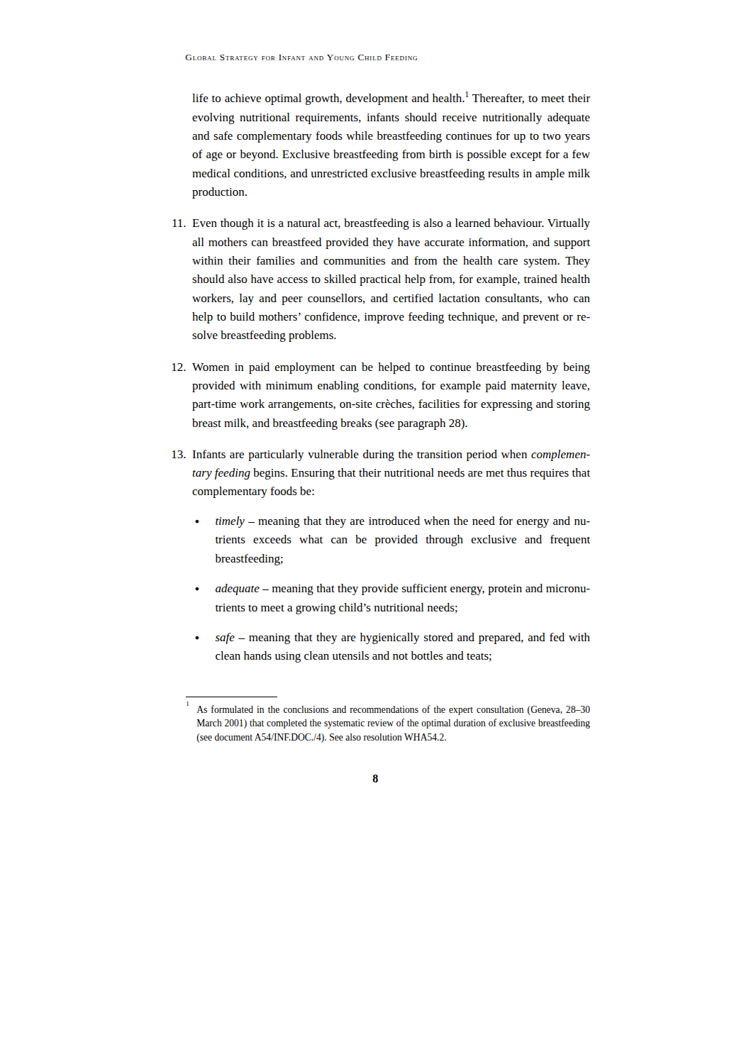Global Strategy for Infant and Young Child Feeding
life to achieve optimal growth, development and health.1 Thereafter, to meet their evolving nutritional requirements, infants should receive nutritionally adequate and safe complementary foods while breastfeeding continues for up to two years of age or beyond. Exclusive breastfeeding from birth is possible except for a few medical conditions, and unrestricted exclusive breastfeeding results in ample milk production.
11.
Even though it is a natural act, breastfeeding is also a learned behaviour. Virtually all mothers can breastfeed provided they have accurate information, and support within their families and communities and from the health care system. They should also have access to skilled practical help from, for example, trained health workers, lay and peer counsellors, and certified lactation consultants, who can help to build mothers’ confidence, improve feeding technique, and prevent or resolve breastfeeding problems.
12.
Women in paid employment can be helped to continue breastfeeding by being provided with minimum enabling conditions, for example paid maternity leave, part-time work arrangements, on-site crèches, facilities for expressing and storing breast milk, and breastfeeding breaks (see paragraph 28).
13.
Infants are particularly vulnerable during the transition period when complementary feeding begins. Ensuring that their nutritional needs are met thus requires that complementary foods be:
timely – meaning that they are introduced when the need for energy and nutrients exceeds what can be provided through exclusive and frequent breastfeeding;
adequate – meaning that they provide sufficient energy, protein and micronutrients to meet a growing child’s nutritional needs;
safe – meaning that they are hygienically stored and prepared, and fed with clean hands using clean utensils and not bottles and teats;
1 As formulated in the conclusions and recommendations of the expert consultation (Geneva, 28–30 March 2001) that completed the systematic review of the optimal duration of exclusive breastfeeding (see document A54/INF.DOC./4). See also resolution WHA54.2.
8